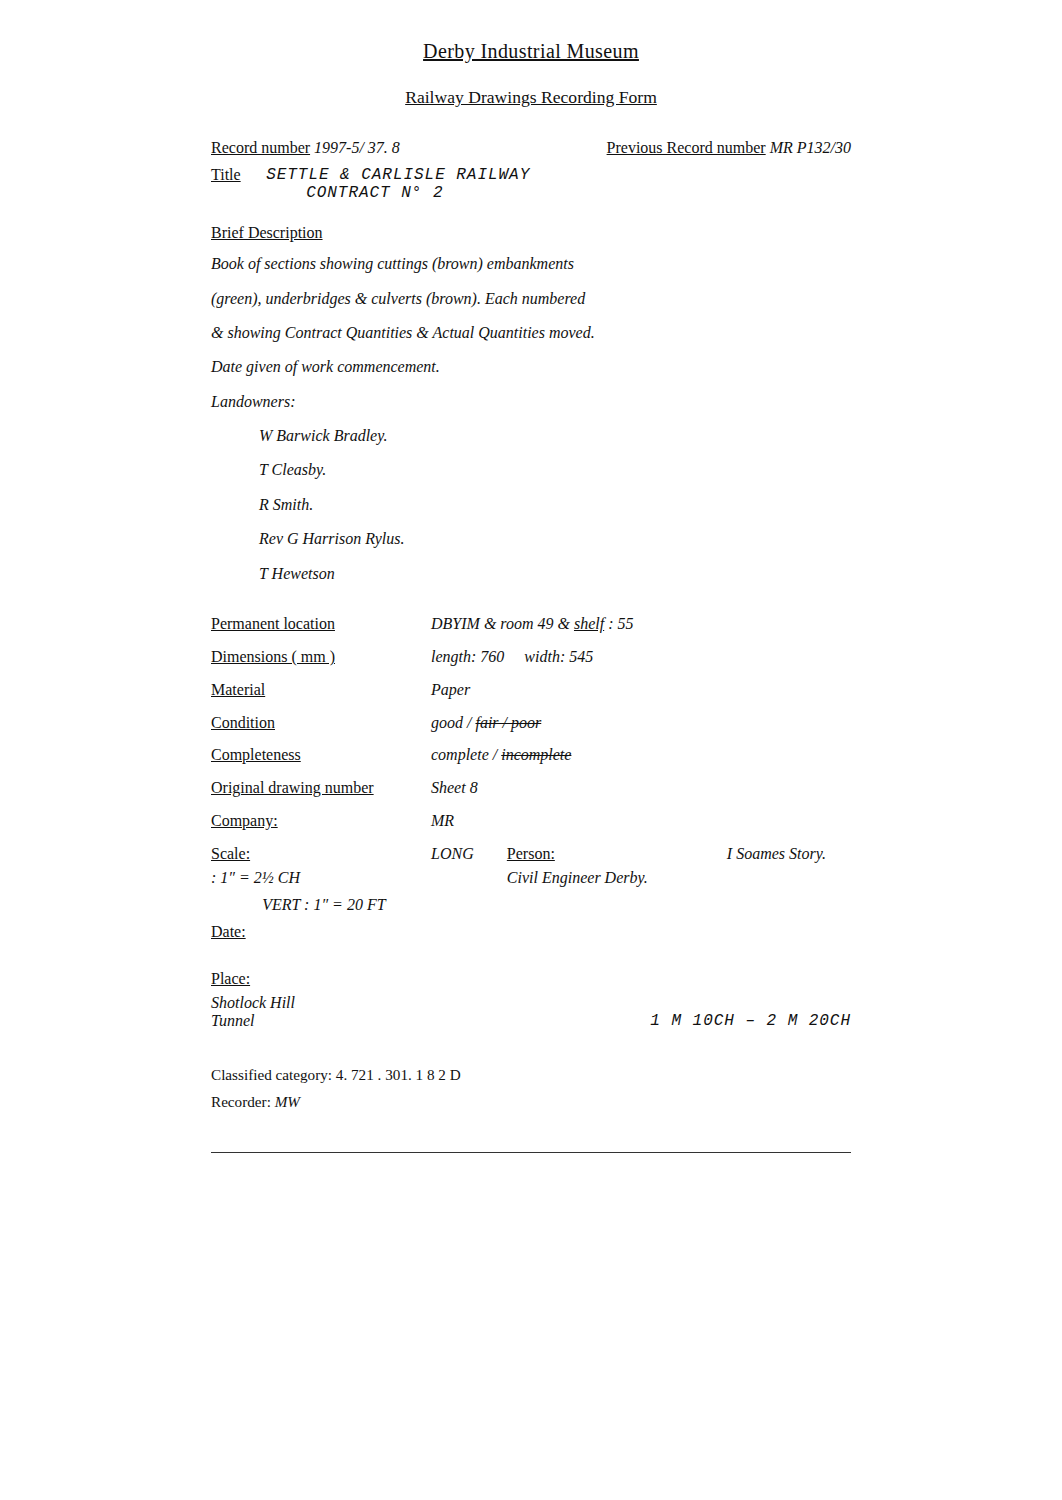Derby Industrial Museum
Railway Drawings Recording Form
Record number 1997-5/ 37. 8 Previous Record number MR P132/30
Title SETTLE & CARLISLE RAILWAY
CONTRACT N° 2
Brief Description
Book of sections showing cuttings (brown) embankments
(green), underbridges & culverts (brown). Each numbered
& showing Contract Quantities & Actual Quantities moved.
Date given of work commencement.
Landowners:
W Barwick Bradley.
T Cleasby.
R Smith.
Rev G Harrison Rylus.
T Hewetson
Permanent location DBYIM & room 49 & shelf : 55
Dimensions ( mm ) length: 760 width: 545
Material Paper
Condition good / fair / poor
Completeness complete / incomplete
Original drawing number Sheet 8
Company: MR
Scale: LONG : 1″ = 2½ CH
VERT : 1″ = 20 FT
Date:
Person: I Soames Story. Civil Engineer Derby.
Place:
Shotlock Hill
Tunnel
1 M 10CH – 2 M 20CH
Classified category: 4. 721 . 301. 1 8 2 D
Recorder: MW